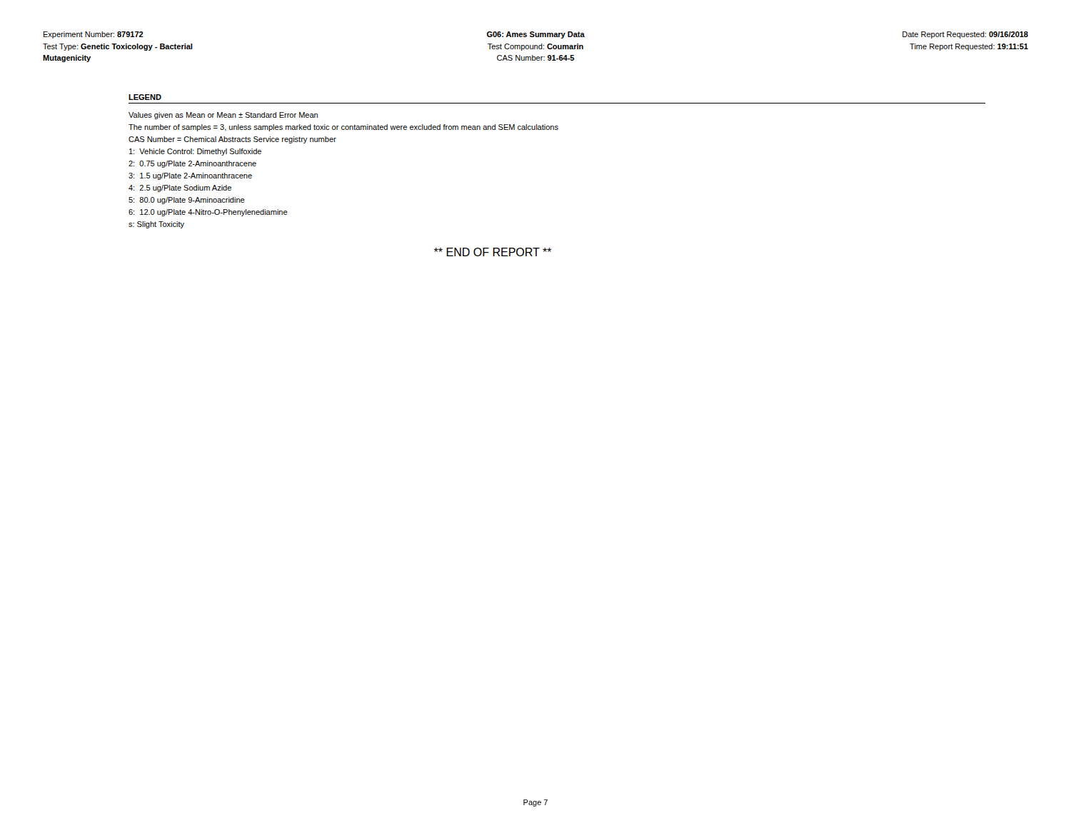Experiment Number: 879172
Test Type: Genetic Toxicology - Bacterial
Mutagenicity
G06: Ames Summary Data
Test Compound: Coumarin
CAS Number: 91-64-5
Date Report Requested: 09/16/2018
Time Report Requested: 19:11:51
LEGEND
Values given as Mean or Mean ± Standard Error Mean
The number of samples = 3, unless samples marked toxic or contaminated were excluded from mean and SEM calculations
CAS Number = Chemical Abstracts Service registry number
1: Vehicle Control: Dimethyl Sulfoxide
2: 0.75 ug/Plate 2-Aminoanthracene
3: 1.5 ug/Plate 2-Aminoanthracene
4: 2.5 ug/Plate Sodium Azide
5: 80.0 ug/Plate 9-Aminoacridine
6: 12.0 ug/Plate 4-Nitro-O-Phenylenediamine
s: Slight Toxicity
** END OF REPORT **
Page 7